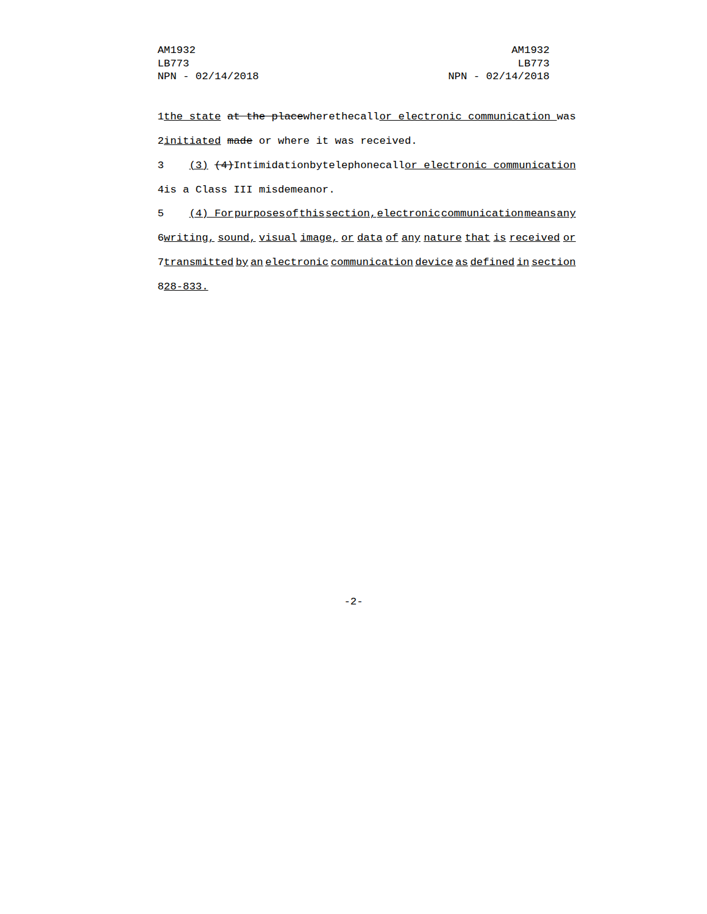AM1932 LB773 NPN - 02/14/2018
AM1932 LB773 NPN - 02/14/2018
| 1 | the state at the place where the call or electronic communication was |
| 2 | initiated made or where it was received. |
| 3 | (3) (4) Intimidation by telephone call or electronic communication |
| 4 | is a Class III misdemeanor. |
| 5 | (4) For purposes of this section, electronic communication means any |
| 6 | writing, sound, visual image, or data of any nature that is received or |
| 7 | transmitted by an electronic communication device as defined in section |
| 8 | 28-833. |
-2-